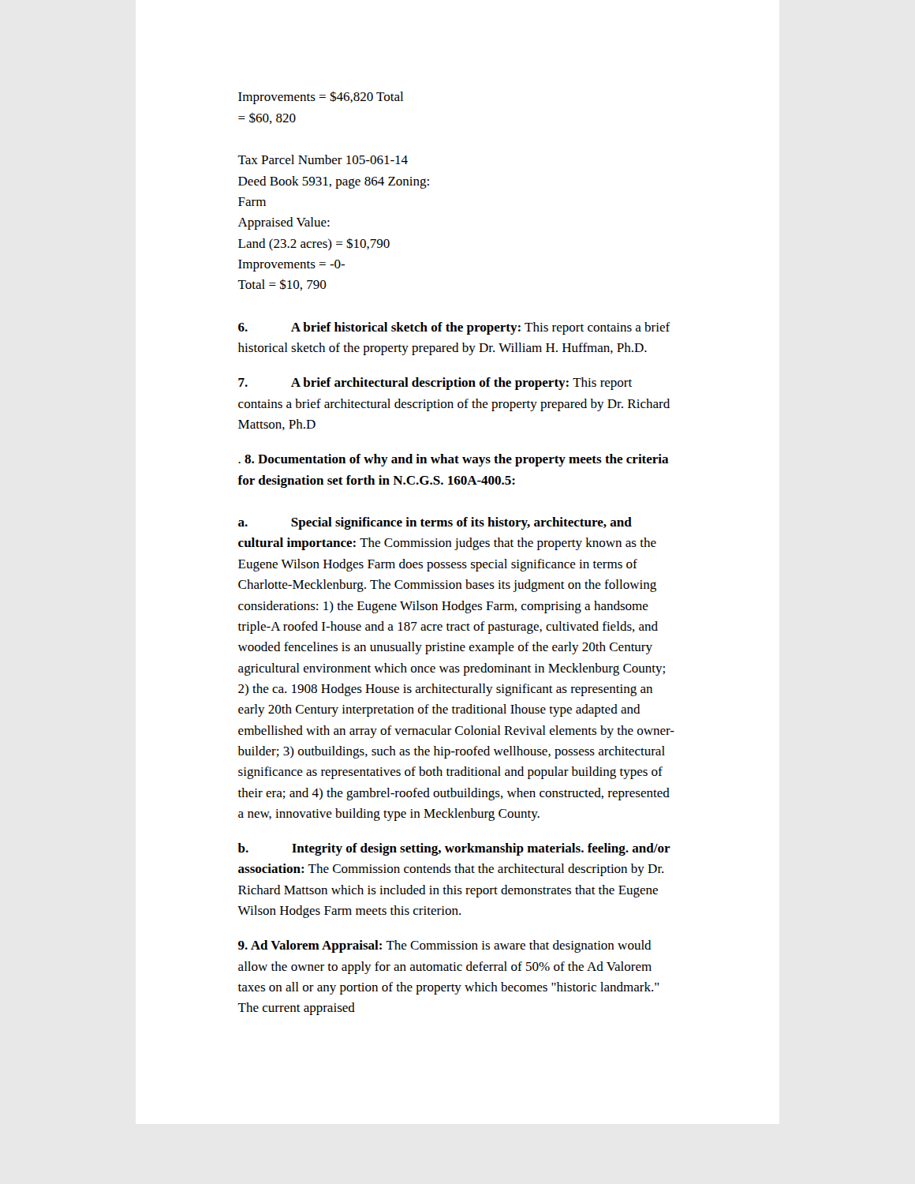Improvements = $46,820 Total
= $60, 820
Tax Parcel Number 105-061-14
Deed Book 5931, page 864 Zoning:
Farm
Appraised Value:
Land (23.2 acres) = $10,790
Improvements = -0-
Total = $10, 790
6. A brief historical sketch of the property: This report contains a brief historical sketch of the property prepared by Dr. William H. Huffman, Ph.D.
7. A brief architectural description of the property: This report contains a brief architectural description of the property prepared by Dr. Richard Mattson, Ph.D
. 8. Documentation of why and in what ways the property meets the criteria for designation set forth in N.C.G.S. 160A-400.5:
a. Special significance in terms of its history, architecture, and cultural importance: The Commission judges that the property known as the Eugene Wilson Hodges Farm does possess special significance in terms of Charlotte-Mecklenburg. The Commission bases its judgment on the following considerations: 1) the Eugene Wilson Hodges Farm, comprising a handsome triple-A roofed I-house and a 187 acre tract of pasturage, cultivated fields, and wooded fencelines is an unusually pristine example of the early 20th Century agricultural environment which once was predominant in Mecklenburg County; 2) the ca. 1908 Hodges House is architecturally significant as representing an early 20th Century interpretation of the traditional Ihouse type adapted and embellished with an array of vernacular Colonial Revival elements by the owner-builder; 3) outbuildings, such as the hip-roofed wellhouse, possess architectural significance as representatives of both traditional and popular building types of their era; and 4) the gambrel-roofed outbuildings, when constructed, represented a new, innovative building type in Mecklenburg County.
b. Integrity of design setting, workmanship materials. feeling. and/or association: The Commission contends that the architectural description by Dr. Richard Mattson which is included in this report demonstrates that the Eugene Wilson Hodges Farm meets this criterion.
9. Ad Valorem Appraisal: The Commission is aware that designation would allow the owner to apply for an automatic deferral of 50% of the Ad Valorem taxes on all or any portion of the property which becomes "historic landmark." The current appraised